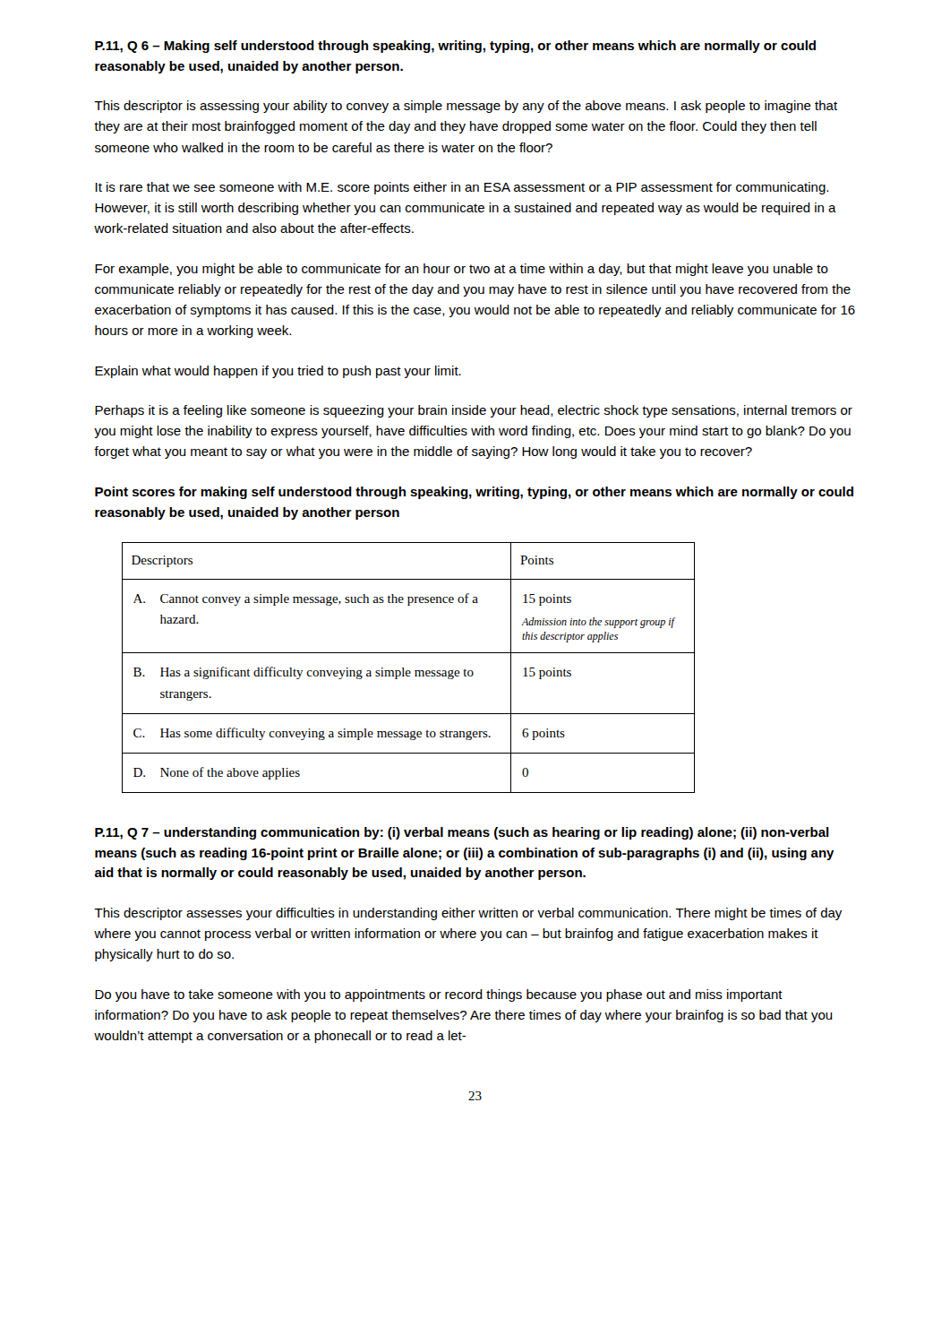P.11, Q 6 – Making self understood through speaking, writing, typing, or other means which are normally or could reasonably be used, unaided by another person.
This descriptor is assessing your ability to convey a simple message by any of the above means. I ask people to imagine that they are at their most brainfogged moment of the day and they have dropped some water on the floor. Could they then tell someone who walked in the room to be careful as there is water on the floor?
It is rare that we see someone with M.E. score points either in an ESA assessment or a PIP assessment for communicating. However, it is still worth describing whether you can communicate in a sustained and repeated way as would be required in a work-related situation and also about the after-effects.
For example, you might be able to communicate for an hour or two at a time within a day, but that might leave you unable to communicate reliably or repeatedly for the rest of the day and you may have to rest in silence until you have recovered from the exacerbation of symptoms it has caused. If this is the case, you would not be able to repeatedly and reliably communicate for 16 hours or more in a working week.
Explain what would happen if you tried to push past your limit.
Perhaps it is a feeling like someone is squeezing your brain inside your head, electric shock type sensations, internal tremors or you might lose the inability to express yourself, have difficulties with word finding, etc. Does your mind start to go blank? Do you forget what you meant to say or what you were in the middle of saying? How long would it take you to recover?
Point scores for making self understood through speaking, writing, typing, or other means which are normally or could reasonably be used, unaided by another person
| Descriptors | Points |
| --- | --- |
| A. Cannot convey a simple message, such as the presence of a hazard. | 15 points Admission into the support group if this descriptor applies |
| B. Has a significant difficulty conveying a simple message to strangers. | 15 points |
| C. Has some difficulty conveying a simple message to strangers. | 6 points |
| D. None of the above applies | 0 |
P.11, Q 7 – understanding communication by: (i) verbal means (such as hearing or lip reading) alone; (ii) non-verbal means (such as reading 16-point print or Braille alone; or (iii) a combination of sub-paragraphs (i) and (ii), using any aid that is normally or could reasonably be used, unaided by another person.
This descriptor assesses your difficulties in understanding either written or verbal communication. There might be times of day where you cannot process verbal or written information or where you can – but brainfog and fatigue exacerbation makes it physically hurt to do so.
Do you have to take someone with you to appointments or record things because you phase out and miss important information? Do you have to ask people to repeat themselves? Are there times of day where your brainfog is so bad that you wouldn’t attempt a conversation or a phonecall or to read a let-
23